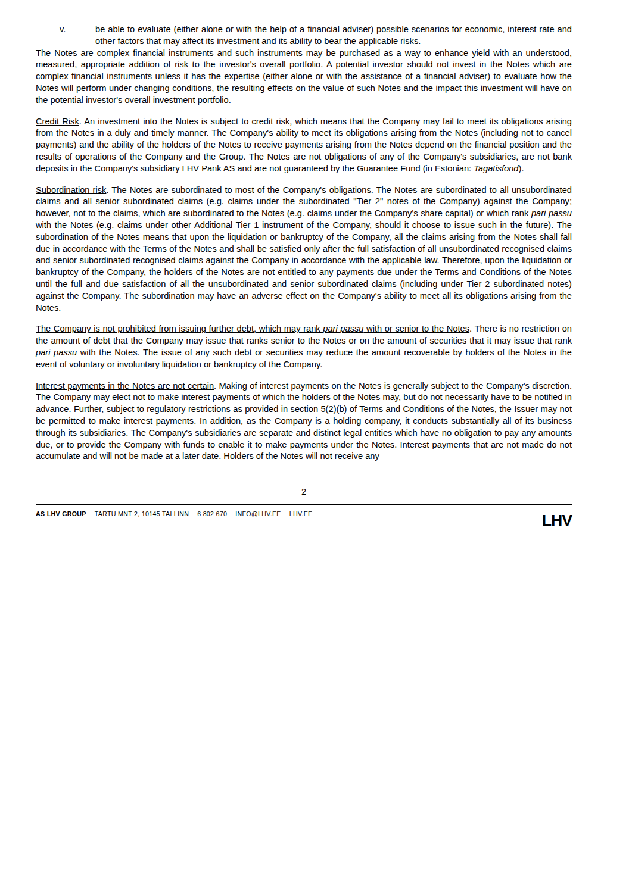v. be able to evaluate (either alone or with the help of a financial adviser) possible scenarios for economic, interest rate and other factors that may affect its investment and its ability to bear the applicable risks.
The Notes are complex financial instruments and such instruments may be purchased as a way to enhance yield with an understood, measured, appropriate addition of risk to the investor's overall portfolio. A potential investor should not invest in the Notes which are complex financial instruments unless it has the expertise (either alone or with the assistance of a financial adviser) to evaluate how the Notes will perform under changing conditions, the resulting effects on the value of such Notes and the impact this investment will have on the potential investor's overall investment portfolio.
Credit Risk. An investment into the Notes is subject to credit risk, which means that the Company may fail to meet its obligations arising from the Notes in a duly and timely manner. The Company's ability to meet its obligations arising from the Notes (including not to cancel payments) and the ability of the holders of the Notes to receive payments arising from the Notes depend on the financial position and the results of operations of the Company and the Group. The Notes are not obligations of any of the Company's subsidiaries, are not bank deposits in the Company's subsidiary LHV Pank AS and are not guaranteed by the Guarantee Fund (in Estonian: Tagatisfond).
Subordination risk. The Notes are subordinated to most of the Company's obligations. The Notes are subordinated to all unsubordinated claims and all senior subordinated claims (e.g. claims under the subordinated "Tier 2" notes of the Company) against the Company; however, not to the claims, which are subordinated to the Notes (e.g. claims under the Company's share capital) or which rank pari passu with the Notes (e.g. claims under other Additional Tier 1 instrument of the Company, should it choose to issue such in the future). The subordination of the Notes means that upon the liquidation or bankruptcy of the Company, all the claims arising from the Notes shall fall due in accordance with the Terms of the Notes and shall be satisfied only after the full satisfaction of all unsubordinated recognised claims and senior subordinated recognised claims against the Company in accordance with the applicable law. Therefore, upon the liquidation or bankruptcy of the Company, the holders of the Notes are not entitled to any payments due under the Terms and Conditions of the Notes until the full and due satisfaction of all the unsubordinated and senior subordinated claims (including under Tier 2 subordinated notes) against the Company. The subordination may have an adverse effect on the Company's ability to meet all its obligations arising from the Notes.
The Company is not prohibited from issuing further debt, which may rank pari passu with or senior to the Notes. There is no restriction on the amount of debt that the Company may issue that ranks senior to the Notes or on the amount of securities that it may issue that rank pari passu with the Notes. The issue of any such debt or securities may reduce the amount recoverable by holders of the Notes in the event of voluntary or involuntary liquidation or bankruptcy of the Company.
Interest payments in the Notes are not certain. Making of interest payments on the Notes is generally subject to the Company's discretion. The Company may elect not to make interest payments of which the holders of the Notes may, but do not necessarily have to be notified in advance. Further, subject to regulatory restrictions as provided in section 5(2)(b) of Terms and Conditions of the Notes, the Issuer may not be permitted to make interest payments. In addition, as the Company is a holding company, it conducts substantially all of its business through its subsidiaries. The Company's subsidiaries are separate and distinct legal entities which have no obligation to pay any amounts due, or to provide the Company with funds to enable it to make payments under the Notes. Interest payments that are not made do not accumulate and will not be made at a later date. Holders of the Notes will not receive any
2
AS LHV GROUP TARTU MNT 2, 10145 TALLINN 6 802 670 INFO@LHV.EE LHV.EE
LHV